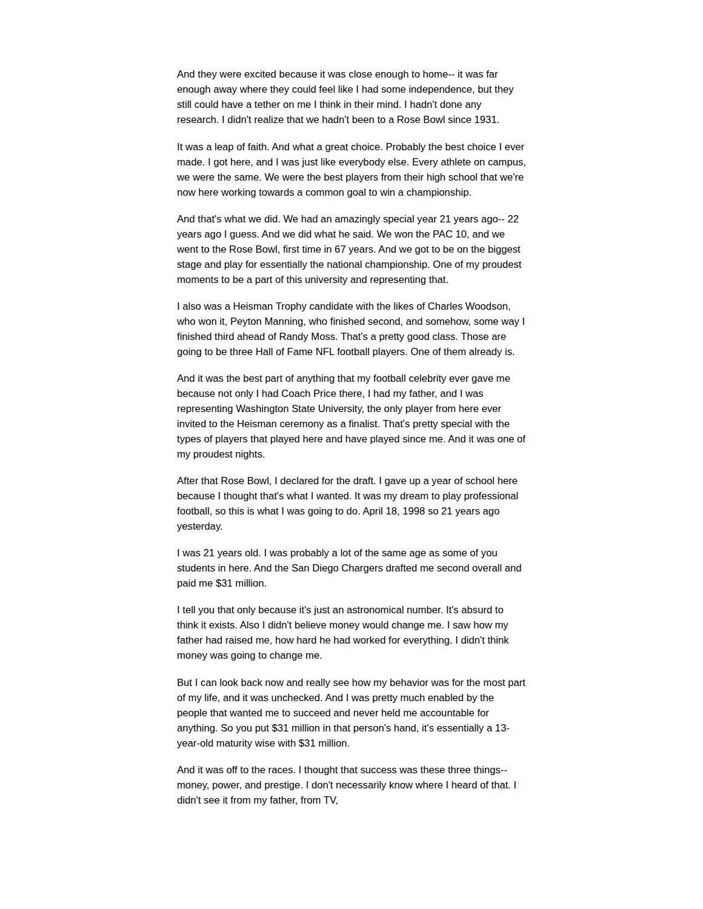And they were excited because it was close enough to home-- it was far enough away where they could feel like I had some independence, but they still could have a tether on me I think in their mind. I hadn't done any research. I didn't realize that we hadn't been to a Rose Bowl since 1931.
It was a leap of faith. And what a great choice. Probably the best choice I ever made. I got here, and I was just like everybody else. Every athlete on campus, we were the same. We were the best players from their high school that we're now here working towards a common goal to win a championship.
And that's what we did. We had an amazingly special year 21 years ago-- 22 years ago I guess. And we did what he said. We won the PAC 10, and we went to the Rose Bowl, first time in 67 years. And we got to be on the biggest stage and play for essentially the national championship. One of my proudest moments to be a part of this university and representing that.
I also was a Heisman Trophy candidate with the likes of Charles Woodson, who won it, Peyton Manning, who finished second, and somehow, some way I finished third ahead of Randy Moss. That's a pretty good class. Those are going to be three Hall of Fame NFL football players. One of them already is.
And it was the best part of anything that my football celebrity ever gave me because not only I had Coach Price there, I had my father, and I was representing Washington State University, the only player from here ever invited to the Heisman ceremony as a finalist. That's pretty special with the types of players that played here and have played since me. And it was one of my proudest nights.
After that Rose Bowl, I declared for the draft. I gave up a year of school here because I thought that's what I wanted. It was my dream to play professional football, so this is what I was going to do. April 18, 1998 so 21 years ago yesterday.
I was 21 years old. I was probably a lot of the same age as some of you students in here. And the San Diego Chargers drafted me second overall and paid me $31 million.
I tell you that only because it's just an astronomical number. It's absurd to think it exists. Also I didn't believe money would change me. I saw how my father had raised me, how hard he had worked for everything. I didn't think money was going to change me.
But I can look back now and really see how my behavior was for the most part of my life, and it was unchecked. And I was pretty much enabled by the people that wanted me to succeed and never held me accountable for anything. So you put $31 million in that person's hand, it's essentially a 13-year-old maturity wise with $31 million.
And it was off to the races. I thought that success was these three things-- money, power, and prestige. I don't necessarily know where I heard of that. I didn't see it from my father, from TV,